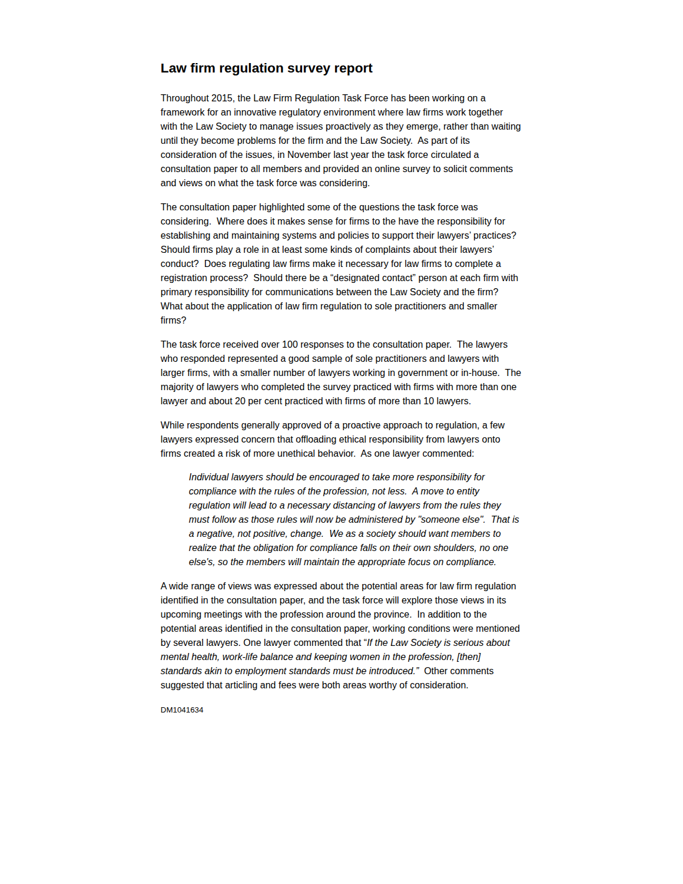Law firm regulation survey report
Throughout 2015, the Law Firm Regulation Task Force has been working on a framework for an innovative regulatory environment where law firms work together with the Law Society to manage issues proactively as they emerge, rather than waiting until they become problems for the firm and the Law Society. As part of its consideration of the issues, in November last year the task force circulated a consultation paper to all members and provided an online survey to solicit comments and views on what the task force was considering.
The consultation paper highlighted some of the questions the task force was considering. Where does it makes sense for firms to the have the responsibility for establishing and maintaining systems and policies to support their lawyers’ practices? Should firms play a role in at least some kinds of complaints about their lawyers’ conduct? Does regulating law firms make it necessary for law firms to complete a registration process? Should there be a “designated contact” person at each firm with primary responsibility for communications between the Law Society and the firm? What about the application of law firm regulation to sole practitioners and smaller firms?
The task force received over 100 responses to the consultation paper. The lawyers who responded represented a good sample of sole practitioners and lawyers with larger firms, with a smaller number of lawyers working in government or in-house. The majority of lawyers who completed the survey practiced with firms with more than one lawyer and about 20 per cent practiced with firms of more than 10 lawyers.
While respondents generally approved of a proactive approach to regulation, a few lawyers expressed concern that offloading ethical responsibility from lawyers onto firms created a risk of more unethical behavior. As one lawyer commented:
Individual lawyers should be encouraged to take more responsibility for compliance with the rules of the profession, not less. A move to entity regulation will lead to a necessary distancing of lawyers from the rules they must follow as those rules will now be administered by "someone else". That is a negative, not positive, change. We as a society should want members to realize that the obligation for compliance falls on their own shoulders, no one else's, so the members will maintain the appropriate focus on compliance.
A wide range of views was expressed about the potential areas for law firm regulation identified in the consultation paper, and the task force will explore those views in its upcoming meetings with the profession around the province. In addition to the potential areas identified in the consultation paper, working conditions were mentioned by several lawyers. One lawyer commented that “If the Law Society is serious about mental health, work-life balance and keeping women in the profession, [then] standards akin to employment standards must be introduced.” Other comments suggested that articling and fees were both areas worthy of consideration.
DM1041634